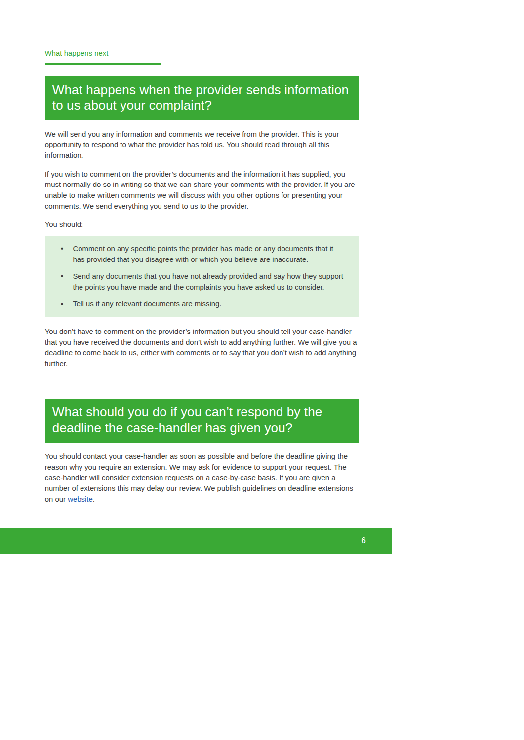What happens next
What happens when the provider sends information to us about your complaint?
We will send you any information and comments we receive from the provider. This is your opportunity to respond to what the provider has told us. You should read through all this information.
If you wish to comment on the provider’s documents and the information it has supplied, you must normally do so in writing so that we can share your comments with the provider. If you are unable to make written comments we will discuss with you other options for presenting your comments. We send everything you send to us to the provider.
You should:
Comment on any specific points the provider has made or any documents that it has provided that you disagree with or which you believe are inaccurate.
Send any documents that you have not already provided and say how they support the points you have made and the complaints you have asked us to consider.
Tell us if any relevant documents are missing.
You don’t have to comment on the provider’s information but you should tell your case-handler that you have received the documents and don’t wish to add anything further. We will give you a deadline to come back to us, either with comments or to say that you don’t wish to add anything further.
What should you do if you can’t respond by the deadline the case-handler has given you?
You should contact your case-handler as soon as possible and before the deadline giving the reason why you require an extension. We may ask for evidence to support your request. The case-handler will consider extension requests on a case-by-case basis. If you are given a number of extensions this may delay our review. We publish guidelines on deadline extensions on our website.
6